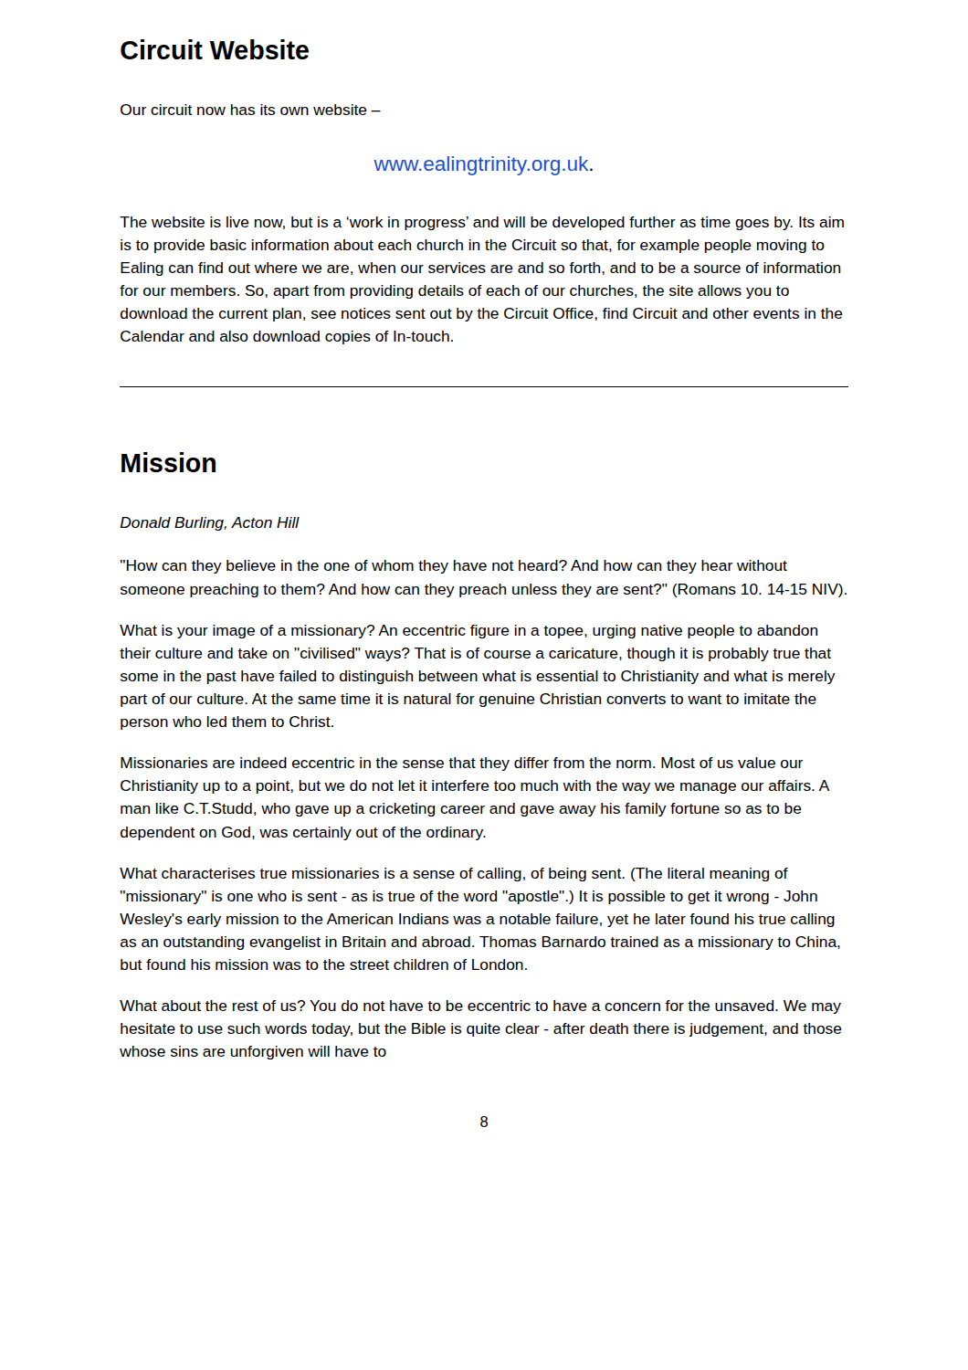Circuit Website
Our circuit now has its own website –
www.ealingtrinity.org.uk.
The website is live now, but is a ‘work in progress’ and will be developed further as time goes by. Its aim is to provide basic information about each church in the Circuit so that, for example people moving to Ealing can find out where we are, when our services are and so forth, and to be a source of information for our members. So, apart from providing details of each of our churches, the site allows you to download the current plan, see notices sent out by the Circuit Office, find Circuit and other events in the Calendar and also download copies of In-touch.
Mission
Donald Burling, Acton Hill
"How can they believe in the one of whom they have not heard? And how can they hear without someone preaching to them? And how can they preach unless they are sent?" (Romans 10. 14-15 NIV).
What is your image of a missionary? An eccentric figure in a topee, urging native people to abandon their culture and take on "civilised" ways? That is of course a caricature, though it is probably true that some in the past have failed to distinguish between what is essential to Christianity and what is merely part of our culture. At the same time it is natural for genuine Christian converts to want to imitate the person who led them to Christ.
Missionaries are indeed eccentric in the sense that they differ from the norm. Most of us value our Christianity up to a point, but we do not let it interfere too much with the way we manage our affairs. A man like C.T.Studd, who gave up a cricketing career and gave away his family fortune so as to be dependent on God, was certainly out of the ordinary.
What characterises true missionaries is a sense of calling, of being sent. (The literal meaning of "missionary" is one who is sent - as is true of the word "apostle".) It is possible to get it wrong - John Wesley's early mission to the American Indians was a notable failure, yet he later found his true calling as an outstanding evangelist in Britain and abroad. Thomas Barnardo trained as a missionary to China, but found his mission was to the street children of London.
What about the rest of us? You do not have to be eccentric to have a concern for the unsaved. We may hesitate to use such words today, but the Bible is quite clear - after death there is judgement, and those whose sins are unforgiven will have to
8